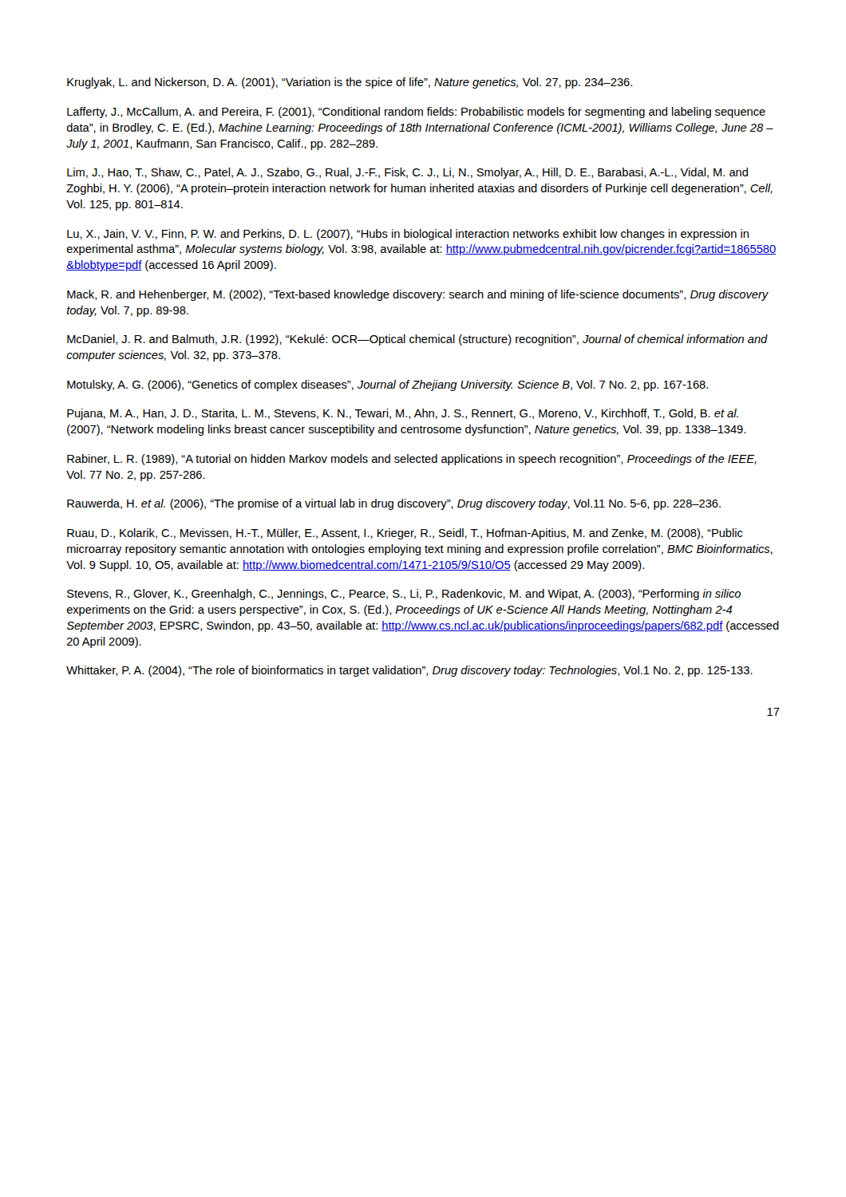Kruglyak, L. and Nickerson, D. A. (2001), “Variation is the spice of life”, Nature genetics, Vol. 27, pp. 234–236.
Lafferty, J., McCallum, A. and Pereira, F. (2001), “Conditional random fields: Probabilistic models for segmenting and labeling sequence data”, in Brodley, C. E. (Ed.), Machine Learning: Proceedings of 18th International Conference (ICML-2001), Williams College, June 28 –July 1, 2001, Kaufmann, San Francisco, Calif., pp. 282–289.
Lim, J., Hao, T., Shaw, C., Patel, A. J., Szabo, G., Rual, J.-F., Fisk, C. J., Li, N., Smolyar, A., Hill, D. E., Barabasi, A.-L., Vidal, M. and Zoghbi, H. Y. (2006), “A protein–protein interaction network for human inherited ataxias and disorders of Purkinje cell degeneration”, Cell, Vol. 125, pp. 801–814.
Lu, X., Jain, V. V., Finn, P. W. and Perkins, D. L. (2007), “Hubs in biological interaction networks exhibit low changes in expression in experimental asthma”, Molecular systems biology, Vol. 3:98, available at: http://www.pubmedcentral.nih.gov/picrender.fcgi?artid=1865580&blobtype=pdf (accessed 16 April 2009).
Mack, R. and Hehenberger, M. (2002), “Text-based knowledge discovery: search and mining of life-science documents”, Drug discovery today, Vol. 7, pp. 89-98.
McDaniel, J. R. and Balmuth, J.R. (1992), “Kekulé: OCR—Optical chemical (structure) recognition”, Journal of chemical information and computer sciences, Vol. 32, pp. 373–378.
Motulsky, A. G. (2006), “Genetics of complex diseases”, Journal of Zhejiang University. Science B, Vol. 7 No. 2, pp. 167-168.
Pujana, M. A., Han, J. D., Starita, L. M., Stevens, K. N., Tewari, M., Ahn, J. S., Rennert, G., Moreno, V., Kirchhoff, T., Gold, B. et al. (2007), “Network modeling links breast cancer susceptibility and centrosome dysfunction”, Nature genetics, Vol. 39, pp. 1338–1349.
Rabiner, L. R. (1989), “A tutorial on hidden Markov models and selected applications in speech recognition”, Proceedings of the IEEE, Vol. 77 No. 2, pp. 257-286.
Rauwerda, H. et al. (2006), “The promise of a virtual lab in drug discovery”, Drug discovery today, Vol.11 No. 5-6, pp. 228–236.
Ruau, D., Kolarik, C., Mevissen, H.-T., Müller, E., Assent, I., Krieger, R., Seidl, T., Hofman-Apitius, M. and Zenke, M. (2008), “Public microarray repository semantic annotation with ontologies employing text mining and expression profile correlation”, BMC Bioinformatics, Vol. 9 Suppl. 10, O5, available at: http://www.biomedcentral.com/1471-2105/9/S10/O5 (accessed 29 May 2009).
Stevens, R., Glover, K., Greenhalgh, C., Jennings, C., Pearce, S., Li, P., Radenkovic, M. and Wipat, A. (2003), “Performing in silico experiments on the Grid: a users perspective”, in Cox, S. (Ed.), Proceedings of UK e-Science All Hands Meeting, Nottingham 2-4 September 2003, EPSRC, Swindon, pp. 43–50, available at: http://www.cs.ncl.ac.uk/publications/inproceedings/papers/682.pdf (accessed 20 April 2009).
Whittaker, P. A. (2004), “The role of bioinformatics in target validation”, Drug discovery today: Technologies, Vol.1 No. 2, pp. 125-133.
17